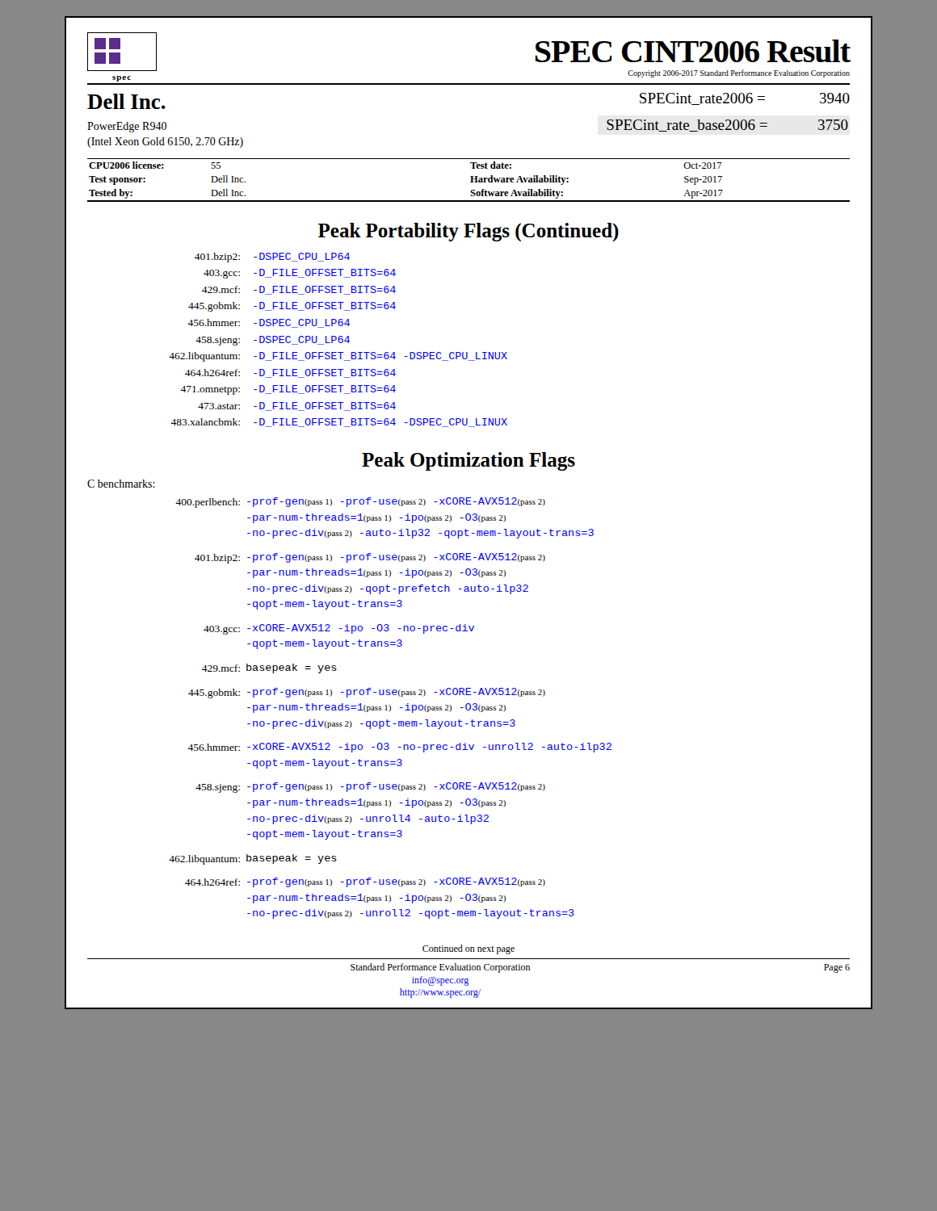spec
SPEC CINT2006 Result
Copyright 2006-2017 Standard Performance Evaluation Corporation
Dell Inc.
PowerEdge R940
(Intel Xeon Gold 6150, 2.70 GHz)
SPECint_rate2006 = 3940
SPECint_rate_base2006 = 3750
| CPU2006 license: | 55 | Test date: | Oct-2017 |
| Test sponsor: | Dell Inc. | Hardware Availability: | Sep-2017 |
| Tested by: | Dell Inc. | Software Availability: | Apr-2017 |
Peak Portability Flags (Continued)
401.bzip2: -DSPEC_CPU_LP64
403.gcc: -D_FILE_OFFSET_BITS=64
429.mcf: -D_FILE_OFFSET_BITS=64
445.gobmk: -D_FILE_OFFSET_BITS=64
456.hmmer: -DSPEC_CPU_LP64
458.sjeng: -DSPEC_CPU_LP64
462.libquantum: -D_FILE_OFFSET_BITS=64 -DSPEC_CPU_LINUX
464.h264ref: -D_FILE_OFFSET_BITS=64
471.omnetpp: -D_FILE_OFFSET_BITS=64
473.astar: -D_FILE_OFFSET_BITS=64
483.xalancbmk: -D_FILE_OFFSET_BITS=64 -DSPEC_CPU_LINUX
Peak Optimization Flags
C benchmarks:
400.perlbench:
-prof-gen(pass 1) -prof-use(pass 2) -xCORE-AVX512(pass 2)
-par-num-threads=1(pass 1) -ipo(pass 2) -O3(pass 2)
-no-prec-div(pass 2) -auto-ilp32 -qopt-mem-layout-trans=3
401.bzip2:
-prof-gen(pass 1) -prof-use(pass 2) -xCORE-AVX512(pass 2)
-par-num-threads=1(pass 1) -ipo(pass 2) -O3(pass 2)
-no-prec-div(pass 2) -qopt-prefetch -auto-ilp32
-qopt-mem-layout-trans=3
403.gcc:
-xCORE-AVX512 -ipo -O3 -no-prec-div
-qopt-mem-layout-trans=3
429.mcf:
basepeak = yes
445.gobmk:
-prof-gen(pass 1) -prof-use(pass 2) -xCORE-AVX512(pass 2)
-par-num-threads=1(pass 1) -ipo(pass 2) -O3(pass 2)
-no-prec-div(pass 2) -qopt-mem-layout-trans=3
456.hmmer:
-xCORE-AVX512 -ipo -O3 -no-prec-div -unroll2 -auto-ilp32
-qopt-mem-layout-trans=3
458.sjeng:
-prof-gen(pass 1) -prof-use(pass 2) -xCORE-AVX512(pass 2)
-par-num-threads=1(pass 1) -ipo(pass 2) -O3(pass 2)
-no-prec-div(pass 2) -unroll4 -auto-ilp32
-qopt-mem-layout-trans=3
462.libquantum:
basepeak = yes
464.h264ref:
-prof-gen(pass 1) -prof-use(pass 2) -xCORE-AVX512(pass 2)
-par-num-threads=1(pass 1) -ipo(pass 2) -O3(pass 2)
-no-prec-div(pass 2) -unroll2 -qopt-mem-layout-trans=3
Continued on next page
Standard Performance Evaluation Corporation
info@spec.org
http://www.spec.org/
Page 6